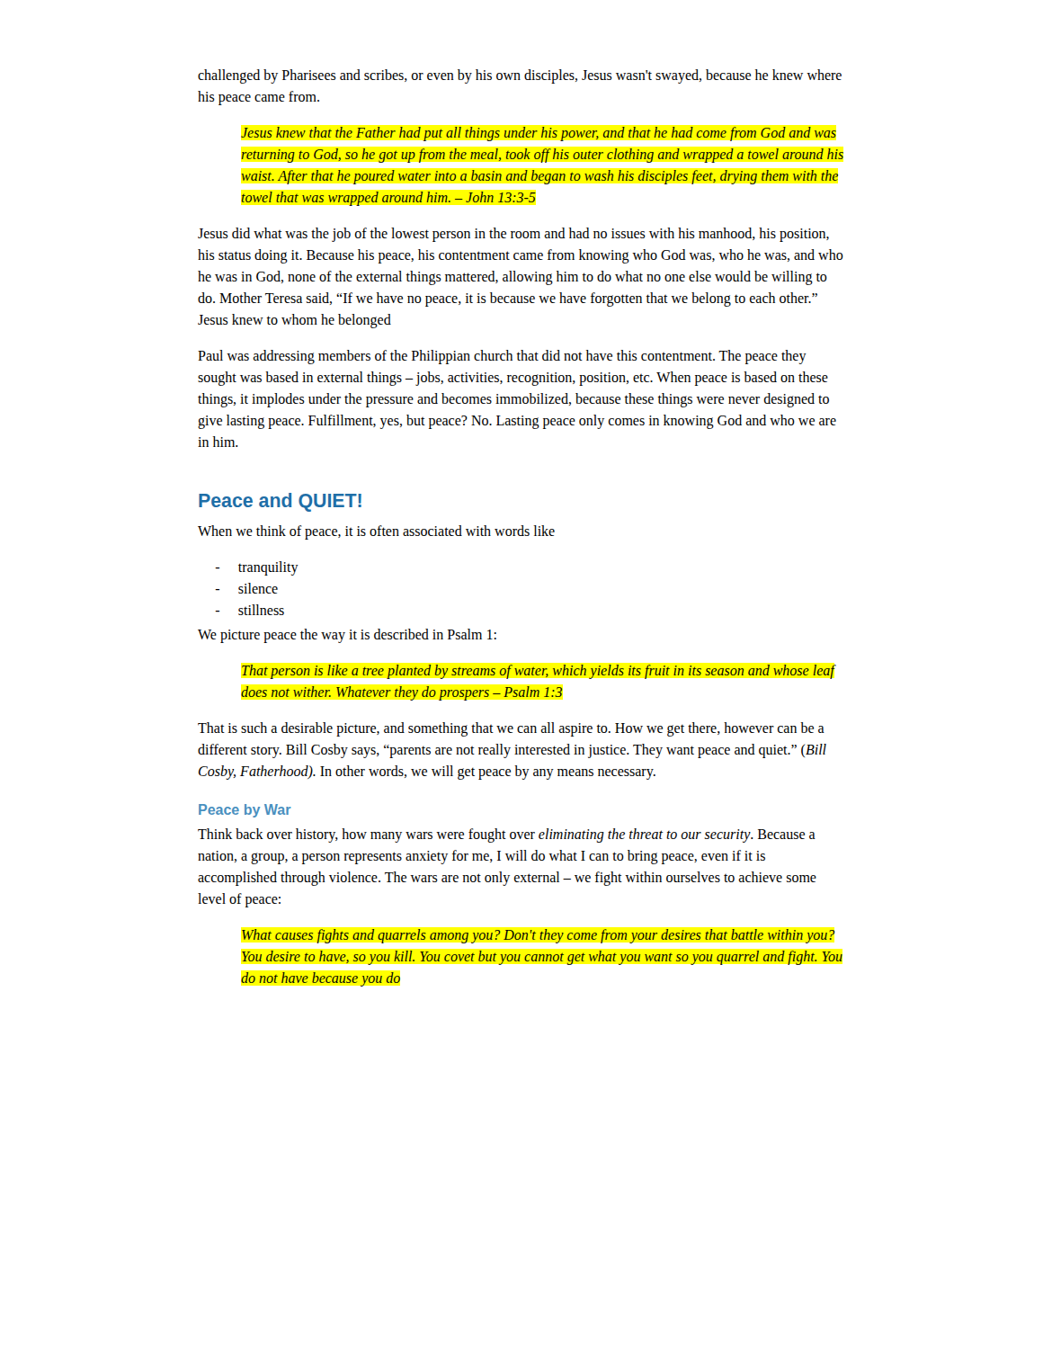challenged by Pharisees and scribes, or even by his own disciples, Jesus wasn't swayed, because he knew where his peace came from.
Jesus knew that the Father had put all things under his power, and that he had come from God and was returning to God, so he got up from the meal, took off his outer clothing and wrapped a towel around his waist. After that he poured water into a basin and began to wash his disciples feet, drying them with the towel that was wrapped around him. – John 13:3-5
Jesus did what was the job of the lowest person in the room and had no issues with his manhood, his position, his status doing it. Because his peace, his contentment came from knowing who God was, who he was, and who he was in God, none of the external things mattered, allowing him to do what no one else would be willing to do. Mother Teresa said, “If we have no peace, it is because we have forgotten that we belong to each other.” Jesus knew to whom he belonged
Paul was addressing members of the Philippian church that did not have this contentment. The peace they sought was based in external things – jobs, activities, recognition, position, etc. When peace is based on these things, it implodes under the pressure and becomes immobilized, because these things were never designed to give lasting peace. Fulfillment, yes, but peace? No. Lasting peace only comes in knowing God and who we are in him.
Peace and QUIET!
When we think of peace, it is often associated with words like
tranquility
silence
stillness
We picture peace the way it is described in Psalm 1:
That person is like a tree planted by streams of water, which yields its fruit in its season and whose leaf does not wither. Whatever they do prospers – Psalm 1:3
That is such a desirable picture, and something that we can all aspire to. How we get there, however can be a different story. Bill Cosby says, “parents are not really interested in justice. They want peace and quiet.” (Bill Cosby, Fatherhood). In other words, we will get peace by any means necessary.
Peace by War
Think back over history, how many wars were fought over eliminating the threat to our security. Because a nation, a group, a person represents anxiety for me, I will do what I can to bring peace, even if it is accomplished through violence. The wars are not only external – we fight within ourselves to achieve some level of peace:
What causes fights and quarrels among you? Don't they come from your desires that battle within you? You desire to have, so you kill. You covet but you cannot get what you want so you quarrel and fight. You do not have because you do